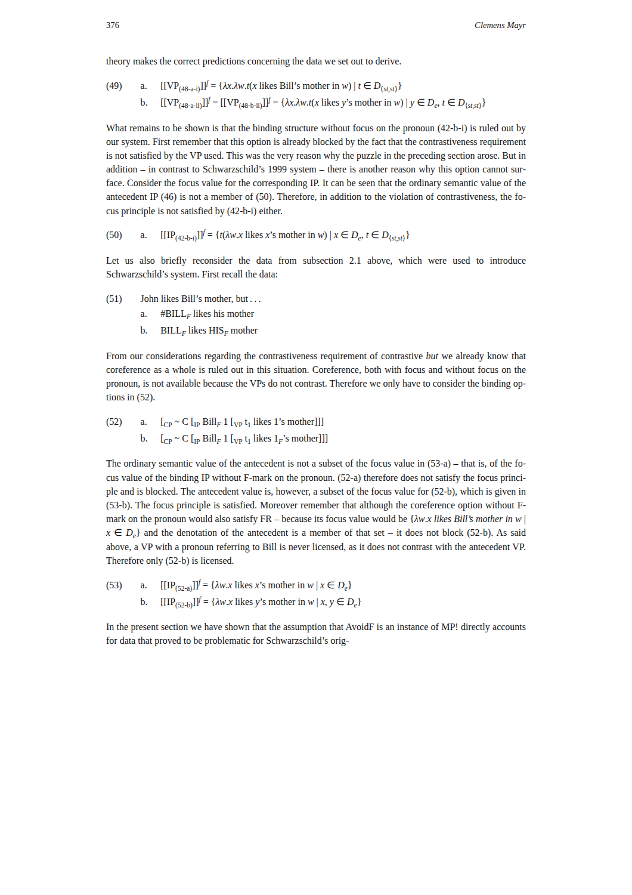376 Clemens Mayr
theory makes the correct predictions concerning the data we set out to derive.
(49)
a.
[[VP(48-a-i)]]f = {λx.λw.t(x likes Bill’s mother in w) | t ∈ D⟨st,st⟩}
b.
[[VP(48-a-ii)]]f = [[VP(48-b-ii)]]f = {λx.λw.t(x likes y’s mother in w) | y ∈ De, t ∈ D⟨st,st⟩}
What remains to be shown is that the binding structure without focus on the pronoun (42-b-i) is ruled out by our system. First remember that this option is already blocked by the fact that the contrastiveness requirement is not satisfied by the VP used. This was the very reason why the puzzle in the preceding section arose. But in addition – in contrast to Schwarzschild’s 1999 system – there is another reason why this option cannot surface. Consider the focus value for the corresponding IP. It can be seen that the ordinary semantic value of the antecedent IP (46) is not a member of (50). Therefore, in addition to the violation of contrastiveness, the focus principle is not satisfied by (42-b-i) either.
(50)
a.
[[IP(42-b-i)]]f = {t(λw.x likes x’s mother in w) | x ∈ De, t ∈ D⟨st,st⟩}
Let us also briefly reconsider the data from subsection 2.1 above, which were used to introduce Schwarzschild’s system. First recall the data:
(51)
John likes Bill’s mother, but . . .
a.
#BILLF likes his mother
b.
BILLF likes HISF mother
From our considerations regarding the contrastiveness requirement of contrastive but we already know that coreference as a whole is ruled out in this situation. Coreference, both with focus and without focus on the pronoun, is not available because the VPs do not contrast. Therefore we only have to consider the binding options in (52).
(52)
a.
[CP ~ C [IP BillF 1 [VP t1 likes 1’s mother]]]
b.
[CP ~ C [IP BillF 1 [VP t1 likes 1F’s mother]]]
The ordinary semantic value of the antecedent is not a subset of the focus value in (53-a) – that is, of the focus value of the binding IP without F-mark on the pronoun. (52-a) therefore does not satisfy the focus principle and is blocked. The antecedent value is, however, a subset of the focus value for (52-b), which is given in (53-b). The focus principle is satisfied. Moreover remember that although the coreference option without F-mark on the pronoun would also satisfy FR – because its focus value would be {λw.x likes Bill’s mother in w | x ∈ De} and the denotation of the antecedent is a member of that set – it does not block (52-b). As said above, a VP with a pronoun referring to Bill is never licensed, as it does not contrast with the antecedent VP. Therefore only (52-b) is licensed.
(53)
a.
[[IP(52-a)]]f = {λw.x likes x’s mother in w | x ∈ De}
b.
[[IP(52-b)]]f = {λw.x likes y’s mother in w | x, y ∈ De}
In the present section we have shown that the assumption that AvoidF is an instance of MP! directly accounts for data that proved to be problematic for Schwarzschild’s orig-